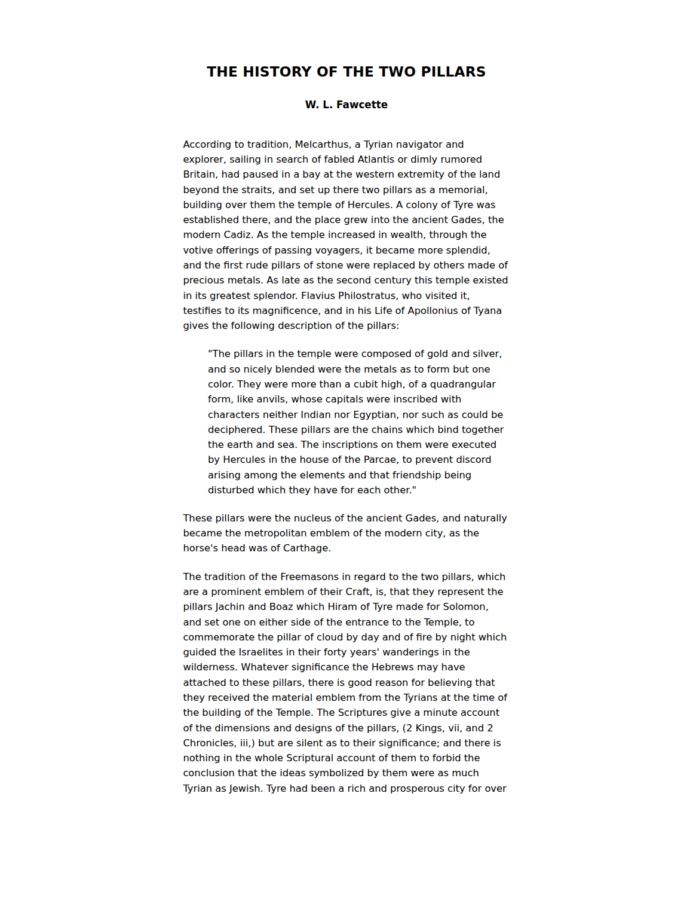THE HISTORY OF THE TWO PILLARS
W. L. Fawcette
According to tradition, Melcarthus, a Tyrian navigator and explorer, sailing in search of fabled Atlantis or dimly rumored Britain, had paused in a bay at the western extremity of the land beyond the straits, and set up there two pillars as a memorial, building over them the temple of Hercules. A colony of Tyre was established there, and the place grew into the ancient Gades, the modern Cadiz. As the temple increased in wealth, through the votive offerings of passing voyagers, it became more splendid, and the first rude pillars of stone were replaced by others made of precious metals. As late as the second century this temple existed in its greatest splendor. Flavius Philostratus, who visited it, testifies to its magnificence, and in his Life of Apollonius of Tyana gives the following description of the pillars:
"The pillars in the temple were composed of gold and silver, and so nicely blended were the metals as to form but one color. They were more than a cubit high, of a quadrangular form, like anvils, whose capitals were inscribed with characters neither Indian nor Egyptian, nor such as could be deciphered. These pillars are the chains which bind together the earth and sea. The inscriptions on them were executed by Hercules in the house of the Parcae, to prevent discord arising among the elements and that friendship being disturbed which they have for each other."
These pillars were the nucleus of the ancient Gades, and naturally became the metropolitan emblem of the modern city, as the horse's head was of Carthage.
The tradition of the Freemasons in regard to the two pillars, which are a prominent emblem of their Craft, is, that they represent the pillars Jachin and Boaz which Hiram of Tyre made for Solomon, and set one on either side of the entrance to the Temple, to commemorate the pillar of cloud by day and of fire by night which guided the Israelites in their forty years' wanderings in the wilderness. Whatever significance the Hebrews may have attached to these pillars, there is good reason for believing that they received the material emblem from the Tyrians at the time of the building of the Temple. The Scriptures give a minute account of the dimensions and designs of the pillars, (2 Kings, vii, and 2 Chronicles, iii,) but are silent as to their significance; and there is nothing in the whole Scriptural account of them to forbid the conclusion that the ideas symbolized by them were as much Tyrian as Jewish. Tyre had been a rich and prosperous city for over